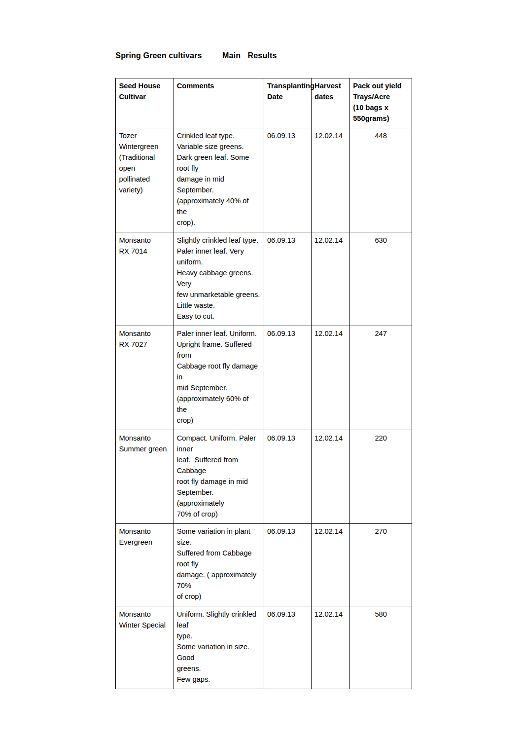Spring Green cultivars Main Results
| Seed House Cultivar | Comments | Transplanting Date | Harvest dates | Pack out yield Trays/Acre (10 bags x 550grams) |
| --- | --- | --- | --- | --- |
| Tozer Wintergreen (Traditional open pollinated variety) | Crinkled leaf type. Variable size greens. Dark green leaf. Some root fly damage in mid September. (approximately 40% of the crop). | 06.09.13 | 12.02.14 | 448 |
| Monsanto RX 7014 | Slightly crinkled leaf type. Paler inner leaf. Very uniform. Heavy cabbage greens. Very few unmarketable greens. Little waste. Easy to cut. | 06.09.13 | 12.02.14 | 630 |
| Monsanto RX 7027 | Paler inner leaf. Uniform. Upright frame. Suffered from Cabbage root fly damage in mid September. (approximately 60% of the crop) | 06.09.13 | 12.02.14 | 247 |
| Monsanto Summer green | Compact. Uniform. Paler inner leaf. Suffered from Cabbage root fly damage in mid September. (approximately 70% of crop) | 06.09.13 | 12.02.14 | 220 |
| Monsanto Evergreen | Some variation in plant size. Suffered from Cabbage root fly damage. ( approximately 70% of crop) | 06.09.13 | 12.02.14 | 270 |
| Monsanto Winter Special | Uniform. Slightly crinkled leaf type. Some variation in size. Good greens. Few gaps. | 06.09.13 | 12.02.14 | 580 |